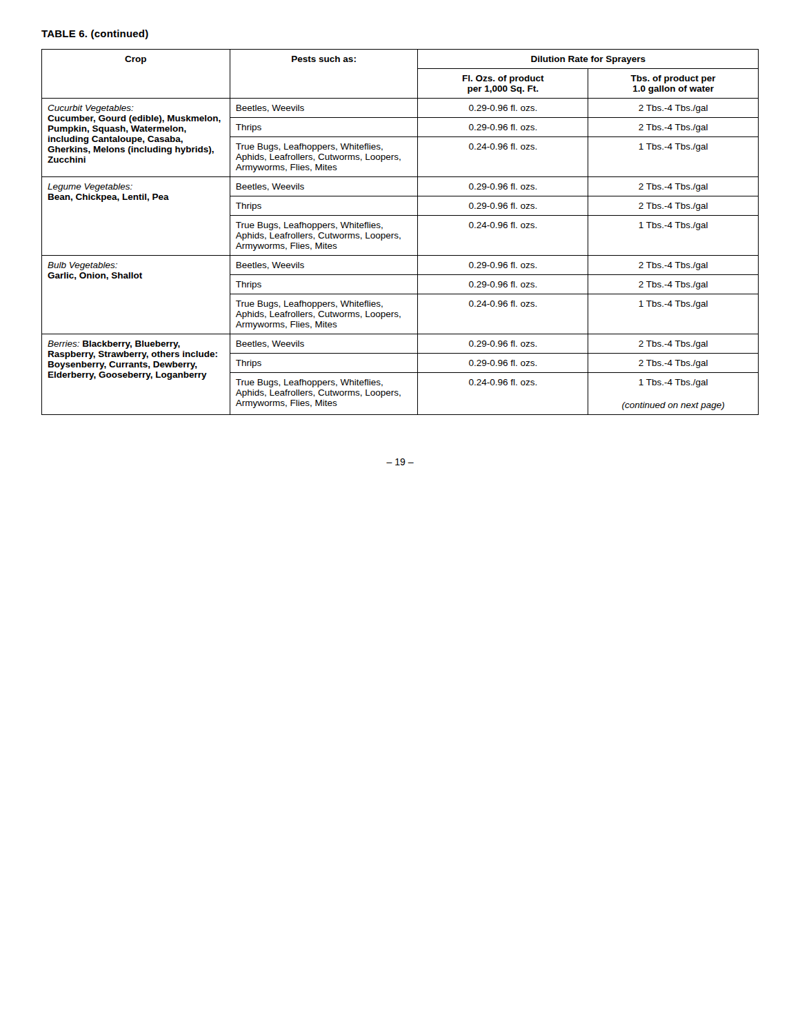TABLE 6. (continued)
| Crop | Pests such as: | Dilution Rate for Sprayers |
| --- | --- | --- |
| Fl. Ozs. of product per 1,000 Sq. Ft. | Tbs. of product per 1.0 gallon of water |
| Cucurbit Vegetables: Cucumber, Gourd (edible), Muskmelon, Pumpkin, Squash, Watermelon, including Cantaloupe, Casaba, Gherkins, Melons (including hybrids), Zucchini | Beetles, Weevils | 0.29-0.96 fl. ozs. | 2 Tbs.-4 Tbs./gal |
| Thrips | 0.29-0.96 fl. ozs. | 2 Tbs.-4 Tbs./gal |
| True Bugs, Leafhoppers, Whiteflies, Aphids, Leafrollers, Cutworms, Loopers, Armyworms, Flies, Mites | 0.24-0.96 fl. ozs. | 1 Tbs.-4 Tbs./gal |
| Legume Vegetables: Bean, Chickpea, Lentil, Pea | Beetles, Weevils | 0.29-0.96 fl. ozs. | 2 Tbs.-4 Tbs./gal |
| Thrips | 0.29-0.96 fl. ozs. | 2 Tbs.-4 Tbs./gal |
| True Bugs, Leafhoppers, Whiteflies, Aphids, Leafrollers, Cutworms, Loopers, Armyworms, Flies, Mites | 0.24-0.96 fl. ozs. | 1 Tbs.-4 Tbs./gal |
| Bulb Vegetables: Garlic, Onion, Shallot | Beetles, Weevils | 0.29-0.96 fl. ozs. | 2 Tbs.-4 Tbs./gal |
| Thrips | 0.29-0.96 fl. ozs. | 2 Tbs.-4 Tbs./gal |
| True Bugs, Leafhoppers, Whiteflies, Aphids, Leafrollers, Cutworms, Loopers, Armyworms, Flies, Mites | 0.24-0.96 fl. ozs. | 1 Tbs.-4 Tbs./gal |
| Berries: Blackberry, Blueberry, Raspberry, Strawberry, others include: Boysenberry, Currants, Dewberry, Elderberry, Gooseberry, Loganberry | Beetles, Weevils | 0.29-0.96 fl. ozs. | 2 Tbs.-4 Tbs./gal |
| Thrips | 0.29-0.96 fl. ozs. | 2 Tbs.-4 Tbs./gal |
| True Bugs, Leafhoppers, Whiteflies, Aphids, Leafrollers, Cutworms, Loopers, Armyworms, Flies, Mites | 0.24-0.96 fl. ozs. | 1 Tbs.-4 Tbs./gal (continued on next page) |
– 19 –